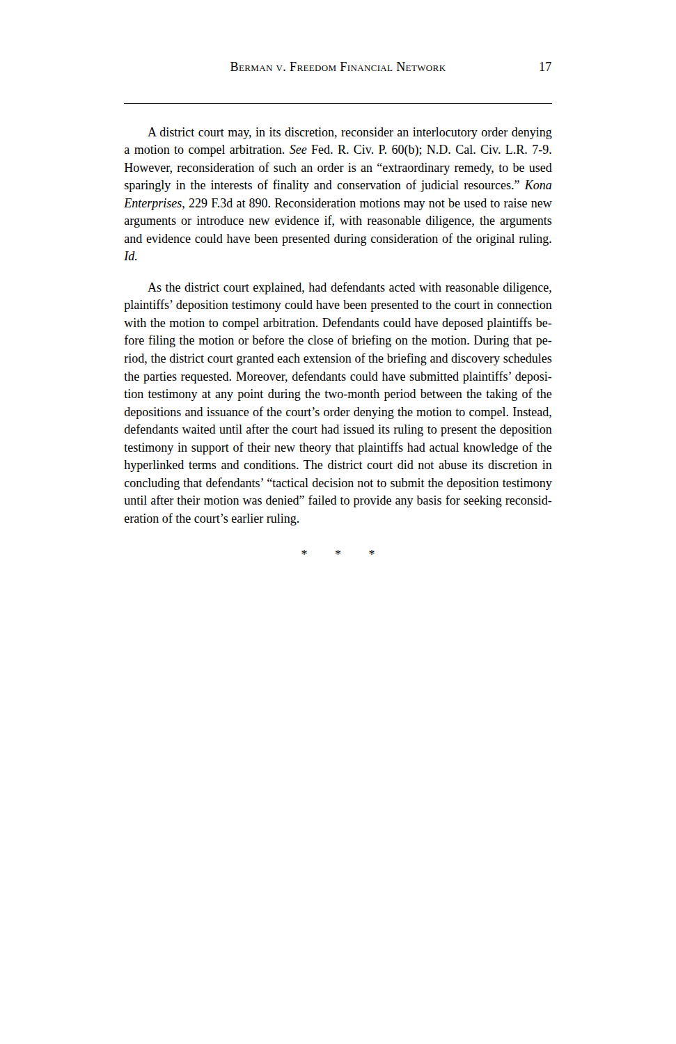Berman v. Freedom Financial Network 17
A district court may, in its discretion, reconsider an interlocutory order denying a motion to compel arbitration. See Fed. R. Civ. P. 60(b); N.D. Cal. Civ. L.R. 7-9. However, reconsideration of such an order is an “extraordinary remedy, to be used sparingly in the interests of finality and conservation of judicial resources.” Kona Enterprises, 229 F.3d at 890. Reconsideration motions may not be used to raise new arguments or introduce new evidence if, with reasonable diligence, the arguments and evidence could have been presented during consideration of the original ruling. Id.
As the district court explained, had defendants acted with reasonable diligence, plaintiffs’ deposition testimony could have been presented to the court in connection with the motion to compel arbitration. Defendants could have deposed plaintiffs before filing the motion or before the close of briefing on the motion. During that period, the district court granted each extension of the briefing and discovery schedules the parties requested. Moreover, defendants could have submitted plaintiffs’ deposition testimony at any point during the two-month period between the taking of the depositions and issuance of the court’s order denying the motion to compel. Instead, defendants waited until after the court had issued its ruling to present the deposition testimony in support of their new theory that plaintiffs had actual knowledge of the hyperlinked terms and conditions. The district court did not abuse its discretion in concluding that defendants’ “tactical decision not to submit the deposition testimony until after their motion was denied” failed to provide any basis for seeking reconsideration of the court’s earlier ruling.
***